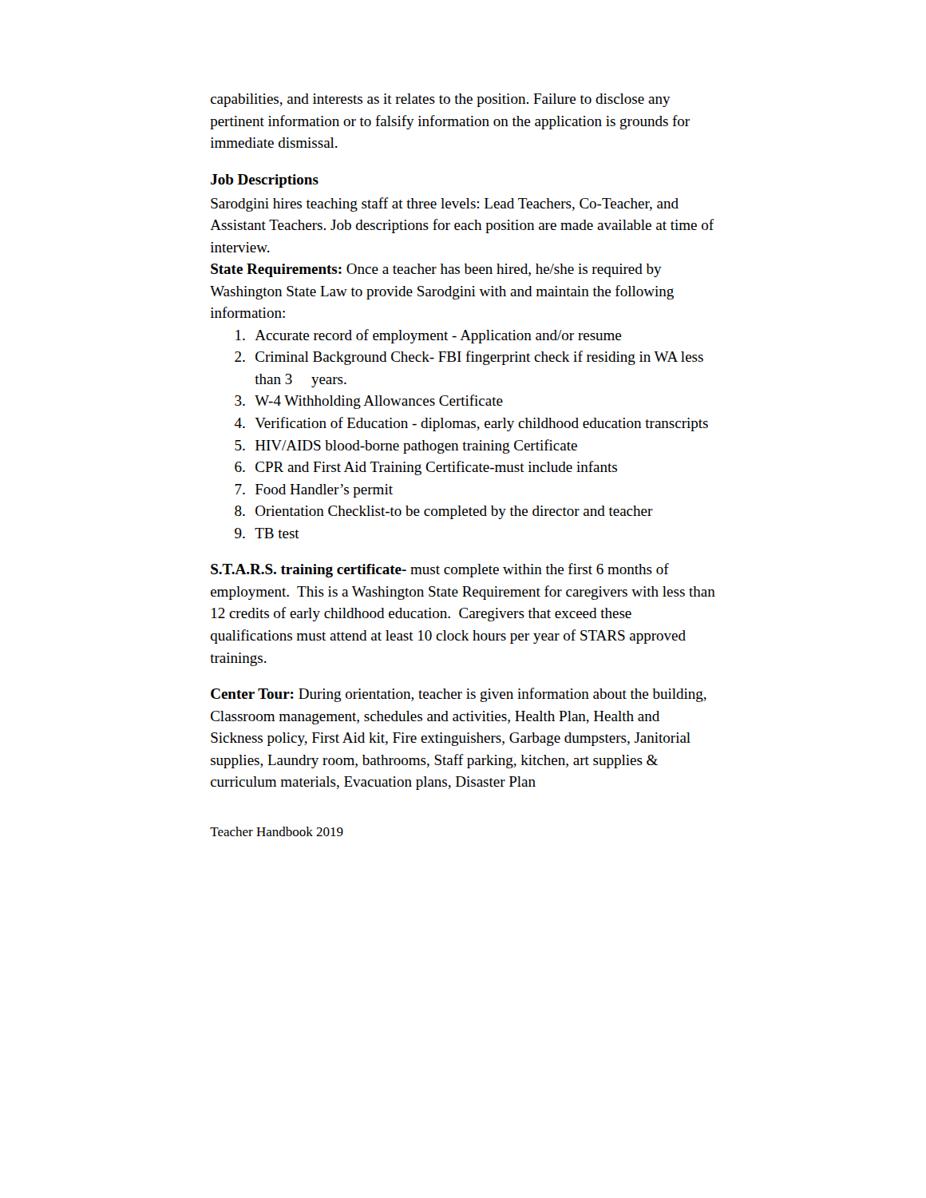capabilities, and interests as it relates to the position. Failure to disclose any pertinent information or to falsify information on the application is grounds for immediate dismissal.
Job Descriptions
Sarodgini hires teaching staff at three levels: Lead Teachers, Co-Teacher, and Assistant Teachers. Job descriptions for each position are made available at time of interview.
State Requirements: Once a teacher has been hired, he/she is required by Washington State Law to provide Sarodgini with and maintain the following information:
Accurate record of employment - Application and/or resume
Criminal Background Check- FBI fingerprint check if residing in WA less than 3 years.
W-4 Withholding Allowances Certificate
Verification of Education - diplomas, early childhood education transcripts
HIV/AIDS blood-borne pathogen training Certificate
CPR and First Aid Training Certificate-must include infants
Food Handler’s permit
Orientation Checklist-to be completed by the director and teacher
TB test
S.T.A.R.S. training certificate- must complete within the first 6 months of employment. This is a Washington State Requirement for caregivers with less than 12 credits of early childhood education. Caregivers that exceed these qualifications must attend at least 10 clock hours per year of STARS approved trainings.
Center Tour: During orientation, teacher is given information about the building, Classroom management, schedules and activities, Health Plan, Health and Sickness policy, First Aid kit, Fire extinguishers, Garbage dumpsters, Janitorial supplies, Laundry room, bathrooms, Staff parking, kitchen, art supplies & curriculum materials, Evacuation plans, Disaster Plan
Teacher Handbook 2019